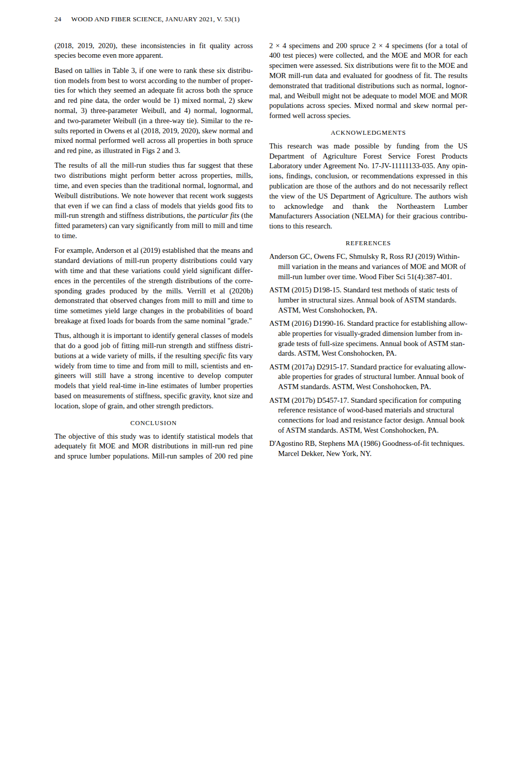24 WOOD AND FIBER SCIENCE, JANUARY 2021, V. 53(1)
(2018, 2019, 2020), these inconsistencies in fit quality across species become even more apparent.
Based on tallies in Table 3, if one were to rank these six distribution models from best to worst according to the number of properties for which they seemed an adequate fit across both the spruce and red pine data, the order would be 1) mixed normal, 2) skew normal, 3) three-parameter Weibull, and 4) normal, lognormal, and two-parameter Weibull (in a three-way tie). Similar to the results reported in Owens et al (2018, 2019, 2020), skew normal and mixed normal performed well across all properties in both spruce and red pine, as illustrated in Figs 2 and 3.
The results of all the mill-run studies thus far suggest that these two distributions might perform better across properties, mills, time, and even species than the traditional normal, lognormal, and Weibull distributions. We note however that recent work suggests that even if we can find a class of models that yields good fits to mill-run strength and stiffness distributions, the particular fits (the fitted parameters) can vary significantly from mill to mill and time to time.
For example, Anderson et al (2019) established that the means and standard deviations of mill-run property distributions could vary with time and that these variations could yield significant differences in the percentiles of the strength distributions of the corresponding grades produced by the mills. Verrill et al (2020b) demonstrated that observed changes from mill to mill and time to time sometimes yield large changes in the probabilities of board breakage at fixed loads for boards from the same nominal "grade."
Thus, although it is important to identify general classes of models that do a good job of fitting mill-run strength and stiffness distributions at a wide variety of mills, if the resulting specific fits vary widely from time to time and from mill to mill, scientists and engineers will still have a strong incentive to develop computer models that yield real-time in-line estimates of lumber properties based on measurements of stiffness, specific gravity, knot size and location, slope of grain, and other strength predictors.
Conclusion
The objective of this study was to identify statistical models that adequately fit MOE and MOR distributions in mill-run red pine and spruce lumber populations. Mill-run samples of 200 red pine 2 × 4 specimens and 200 spruce 2 × 4 specimens (for a total of 400 test pieces) were collected, and the MOE and MOR for each specimen were assessed. Six distributions were fit to the MOE and MOR mill-run data and evaluated for goodness of fit. The results demonstrated that traditional distributions such as normal, lognormal, and Weibull might not be adequate to model MOE and MOR populations across species. Mixed normal and skew normal performed well across species.
Acknowledgments
This research was made possible by funding from the US Department of Agriculture Forest Service Forest Products Laboratory under Agreement No. 17-JV-11111133-035. Any opinions, findings, conclusion, or recommendations expressed in this publication are those of the authors and do not necessarily reflect the view of the US Department of Agriculture. The authors wish to acknowledge and thank the Northeastern Lumber Manufacturers Association (NELMA) for their gracious contributions to this research.
References
Anderson GC, Owens FC, Shmulsky R, Ross RJ (2019) Within-mill variation in the means and variances of MOE and MOR of mill-run lumber over time. Wood Fiber Sci 51(4):387-401.
ASTM (2015) D198-15. Standard test methods of static tests of lumber in structural sizes. Annual book of ASTM standards. ASTM, West Conshohocken, PA.
ASTM (2016) D1990-16. Standard practice for establishing allowable properties for visually-graded dimension lumber from in-grade tests of full-size specimens. Annual book of ASTM standards. ASTM, West Conshohocken, PA.
ASTM (2017a) D2915-17. Standard practice for evaluating allowable properties for grades of structural lumber. Annual book of ASTM standards. ASTM, West Conshohocken, PA.
ASTM (2017b) D5457-17. Standard specification for computing reference resistance of wood-based materials and structural connections for load and resistance factor design. Annual book of ASTM standards. ASTM, West Conshohocken, PA.
D'Agostino RB, Stephens MA (1986) Goodness-of-fit techniques. Marcel Dekker, New York, NY.